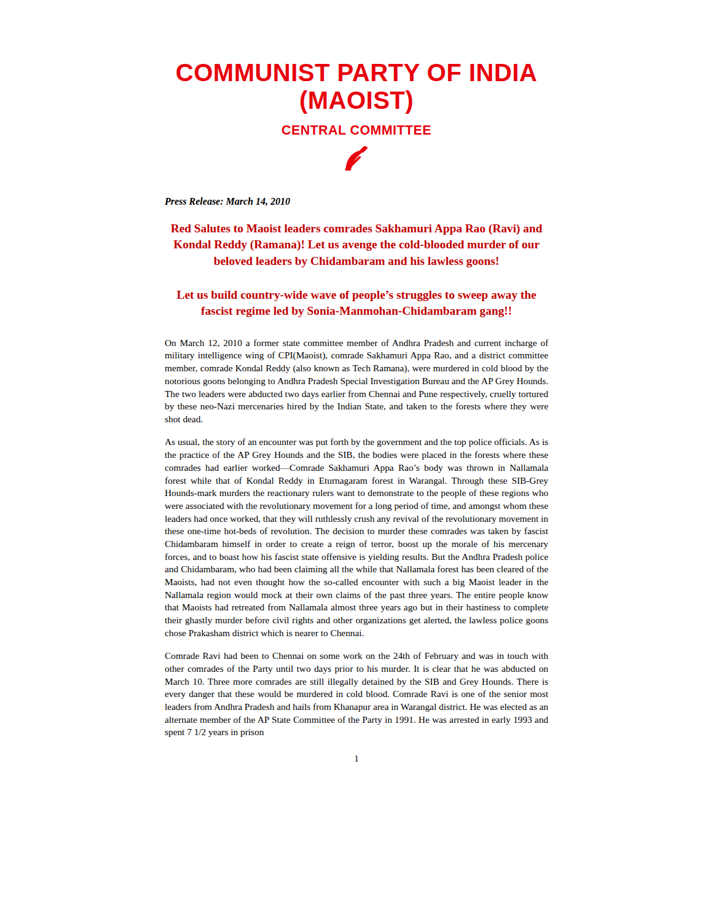COMMUNIST PARTY OF INDIA (MAOIST)
CENTRAL COMMITTEE
Press Release: March 14, 2010
Red Salutes to Maoist leaders comrades Sakhamuri Appa Rao (Ravi) and Kondal Reddy (Ramana)! Let us avenge the cold-blooded murder of our beloved leaders by Chidambaram and his lawless goons! Let us build country-wide wave of people’s struggles to sweep away the fascist regime led by Sonia-Manmohan-Chidambaram gang!!
On March 12, 2010 a former state committee member of Andhra Pradesh and current incharge of military intelligence wing of CPI(Maoist), comrade Sakhamuri Appa Rao, and a district committee member, comrade Kondal Reddy (also known as Tech Ramana), were murdered in cold blood by the notorious goons belonging to Andhra Pradesh Special Investigation Bureau and the AP Grey Hounds. The two leaders were abducted two days earlier from Chennai and Pune respectively, cruelly tortured by these neo-Nazi mercenaries hired by the Indian State, and taken to the forests where they were shot dead.
As usual, the story of an encounter was put forth by the government and the top police officials. As is the practice of the AP Grey Hounds and the SIB, the bodies were placed in the forests where these comrades had earlier worked—Comrade Sakhamuri Appa Rao’s body was thrown in Nallamala forest while that of Kondal Reddy in Eturnagaram forest in Warangal. Through these SIB-Grey Hounds-mark murders the reactionary rulers want to demonstrate to the people of these regions who were associated with the revolutionary movement for a long period of time, and amongst whom these leaders had once worked, that they will ruthlessly crush any revival of the revolutionary movement in these one-time hot-beds of revolution. The decision to murder these comrades was taken by fascist Chidambaram himself in order to create a reign of terror, boost up the morale of his mercenary forces, and to boast how his fascist state offensive is yielding results. But the Andhra Pradesh police and Chidambaram, who had been claiming all the while that Nallamala forest has been cleared of the Maoists, had not even thought how the so-called encounter with such a big Maoist leader in the Nallamala region would mock at their own claims of the past three years. The entire people know that Maoists had retreated from Nallamala almost three years ago but in their hastiness to complete their ghastly murder before civil rights and other organizations get alerted, the lawless police goons chose Prakasham district which is nearer to Chennai.
Comrade Ravi had been to Chennai on some work on the 24th of February and was in touch with other comrades of the Party until two days prior to his murder. It is clear that he was abducted on March 10. Three more comrades are still illegally detained by the SIB and Grey Hounds. There is every danger that these would be murdered in cold blood. Comrade Ravi is one of the senior most leaders from Andhra Pradesh and hails from Khanapur area in Warangal district. He was elected as an alternate member of the AP State Committee of the Party in 1991. He was arrested in early 1993 and spent 7 1/2 years in prison
1